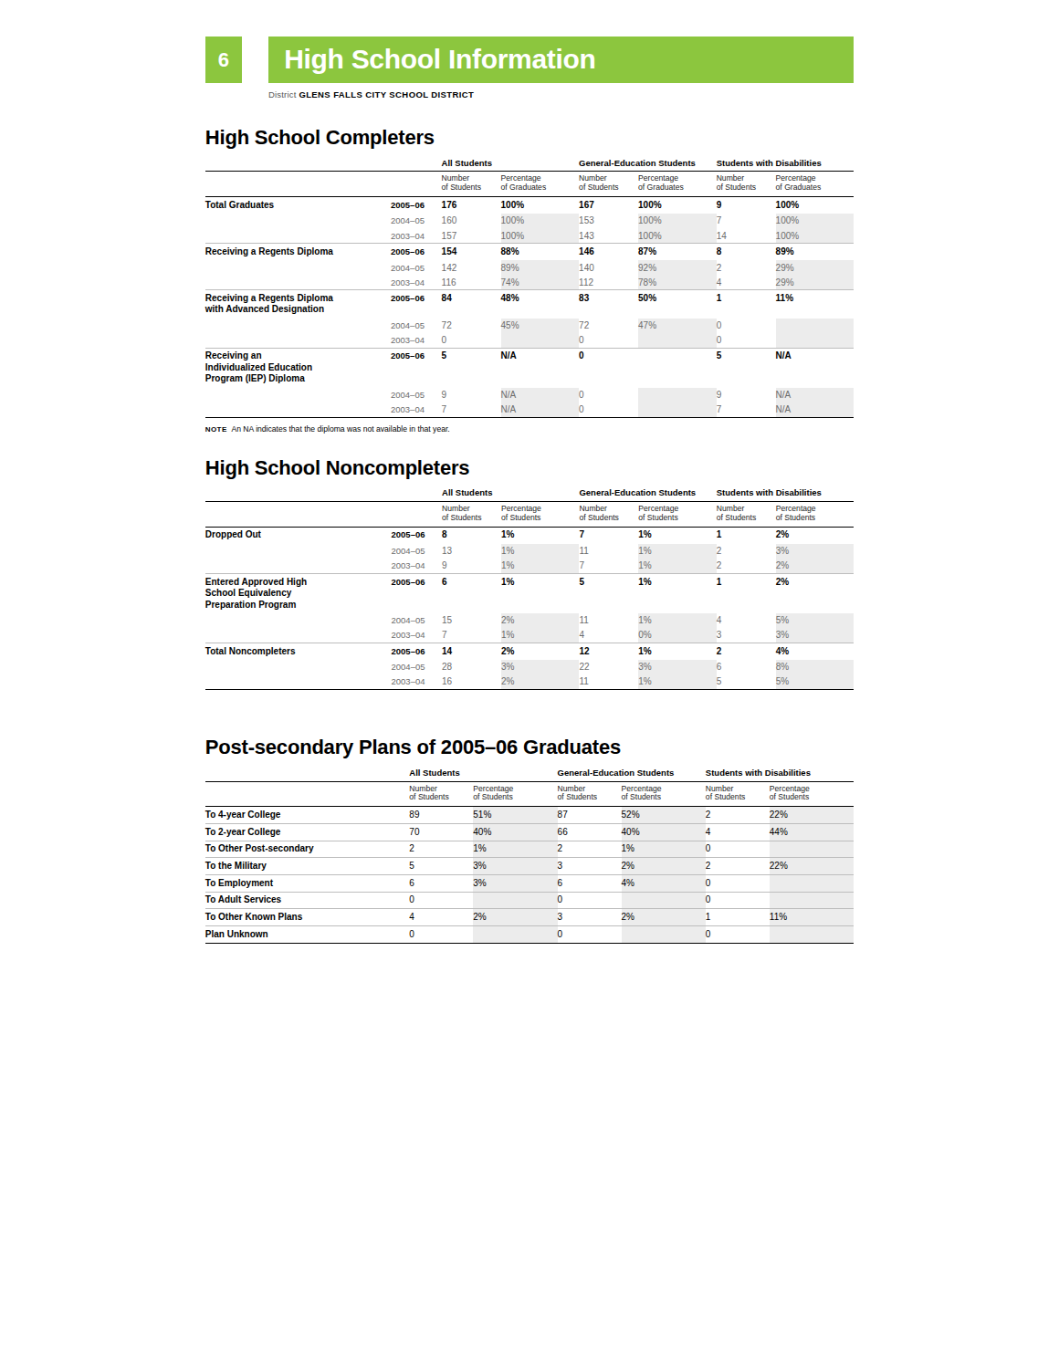6
High School Information
District GLENS FALLS CITY SCHOOL DISTRICT
High School Completers
| | | All Students | General-Education Students | Students with Disabilities |
| --- | --- | --- | --- | --- |
| | | Number of Students | Percentage of Graduates | Number of Students | Percentage of Graduates | Number of Students | Percentage of Graduates |
| Total Graduates | 2005–06 | 176 | 100% | 167 | 100% | 9 | 100% |
| | 2004–05 | 160 | 100% | 153 | 100% | 7 | 100% |
| | 2003–04 | 157 | 100% | 143 | 100% | 14 | 100% |
| Receiving a Regents Diploma | 2005–06 | 154 | 88% | 146 | 87% | 8 | 89% |
| | 2004–05 | 142 | 89% | 140 | 92% | 2 | 29% |
| | 2003–04 | 116 | 74% | 112 | 78% | 4 | 29% |
| Receiving a Regents Diploma with Advanced Designation | 2005–06 | 84 | 48% | 83 | 50% | 1 | 11% |
| | 2004–05 | 72 | 45% | 72 | 47% | 0 | |
| | 2003–04 | 0 | | 0 | | 0 | |
| Receiving an Individualized Education Program (IEP) Diploma | 2005–06 | 5 | N/A | 0 | | 5 | N/A |
| | 2004–05 | 9 | N/A | 0 | | 9 | N/A |
| | 2003–04 | 7 | N/A | 0 | | 7 | N/A |
NOTE An NA indicates that the diploma was not available in that year.
High School Noncompleters
| | | All Students | General-Education Students | Students with Disabilities |
| --- | --- | --- | --- | --- |
| | | Number of Students | Percentage of Students | Number of Students | Percentage of Students | Number of Students | Percentage of Students |
| Dropped Out | 2005–06 | 8 | 1% | 7 | 1% | 1 | 2% |
| | 2004–05 | 13 | 1% | 11 | 1% | 2 | 3% |
| | 2003–04 | 9 | 1% | 7 | 1% | 2 | 2% |
| Entered Approved High School Equivalency Preparation Program | 2005–06 | 6 | 1% | 5 | 1% | 1 | 2% |
| | 2004–05 | 15 | 2% | 11 | 1% | 4 | 5% |
| | 2003–04 | 7 | 1% | 4 | 0% | 3 | 3% |
| Total Noncompleters | 2005–06 | 14 | 2% | 12 | 1% | 2 | 4% |
| | 2004–05 | 28 | 3% | 22 | 3% | 6 | 8% |
| | 2003–04 | 16 | 2% | 11 | 1% | 5 | 5% |
Post-secondary Plans of 2005–06 Graduates
| | All Students | General-Education Students | Students with Disabilities |
| --- | --- | --- | --- |
| | Number of Students | Percentage of Students | Number of Students | Percentage of Students | Number of Students | Percentage of Students |
| To 4-year College | 89 | 51% | 87 | 52% | 2 | 22% |
| To 2-year College | 70 | 40% | 66 | 40% | 4 | 44% |
| To Other Post-secondary | 2 | 1% | 2 | 1% | 0 | |
| To the Military | 5 | 3% | 3 | 2% | 2 | 22% |
| To Employment | 6 | 3% | 6 | 4% | 0 | |
| To Adult Services | 0 | | 0 | | 0 | |
| To Other Known Plans | 4 | 2% | 3 | 2% | 1 | 11% |
| Plan Unknown | 0 | | 0 | | 0 | |